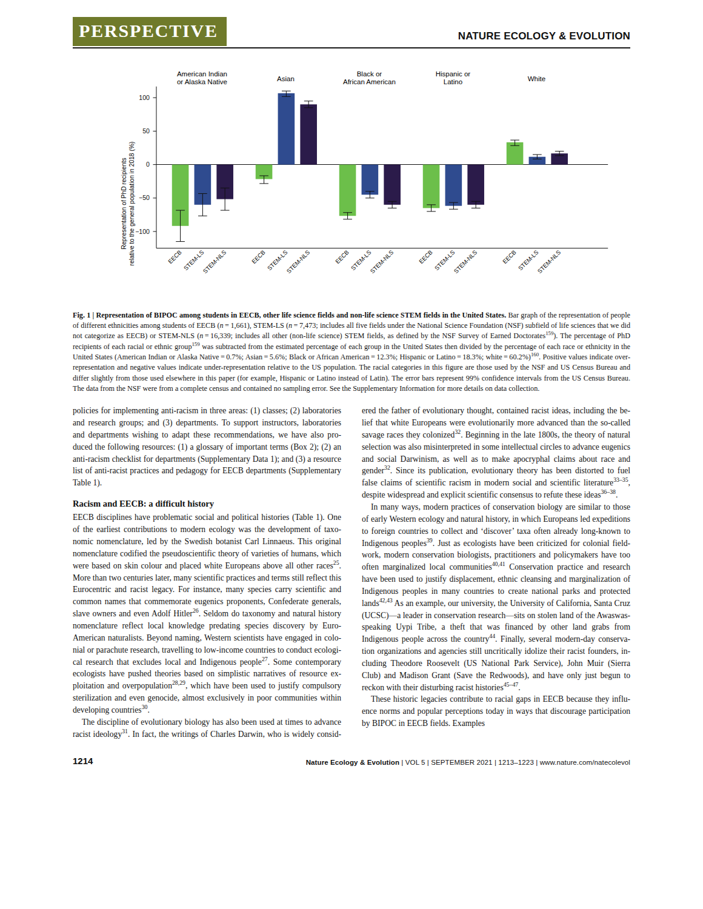Perspective
Nature Ecology & Evolution
100 50 0 −50 −100 Representation of PhD recipients relative to the general population in 2018 (%) American Indian or Alaska Native Asian Black or African American Hispanic or Latino White EECB STEM-LS STEM-NLS EECB STEM-LS STEM-NLS EECB STEM-LS STEM-NLS EECB STEM-LS STEM-NLS EECB STEM-LS STEM-NLS
Fig. 1 | Representation of BIPOC among students in EECB, other life science fields and non-life science STEM fields in the United States. Bar graph of the representation of people of different ethnicities among students of EECB (n = 1,661), STEM-LS (n = 7,473; includes all five fields under the National Science Foundation (NSF) subfield of life sciences that we did not categorize as EECB) or STEM-NLS (n = 16,339; includes all other (non-life science) STEM fields, as defined by the NSF Survey of Earned Doctorates159). The percentage of PhD recipients of each racial or ethnic group159 was subtracted from the estimated percentage of each group in the United States then divided by the percentage of each race or ethnicity in the United States (American Indian or Alaska Native = 0.7%; Asian = 5.6%; Black or African American = 12.3%; Hispanic or Latino = 18.3%; white = 60.2%)160. Positive values indicate over-representation and negative values indicate under-representation relative to the US population. The racial categories in this figure are those used by the NSF and US Census Bureau and differ slightly from those used elsewhere in this paper (for example, Hispanic or Latino instead of Latin). The error bars represent 99% confidence intervals from the US Census Bureau. The data from the NSF were from a complete census and contained no sampling error. See the Supplementary Information for more details on data collection.
policies for implementing anti-racism in three areas: (1) classes; (2) laboratories and research groups; and (3) departments. To support instructors, laboratories and departments wishing to adapt these recommendations, we have also produced the following resources: (1) a glossary of important terms (Box 2); (2) an anti-racism checklist for departments (Supplementary Data 1); and (3) a resource list of anti-racist practices and pedagogy for EECB departments (Supplementary Table 1).
Racism and EECB: a difficult history
EECB disciplines have problematic social and political histories (Table 1). One of the earliest contributions to modern ecology was the development of taxonomic nomenclature, led by the Swedish botanist Carl Linnaeus. This original nomenclature codified the pseudoscientific theory of varieties of humans, which were based on skin colour and placed white Europeans above all other races25. More than two centuries later, many scientific practices and terms still reflect this Eurocentric and racist legacy. For instance, many species carry scientific and common names that commemorate eugenics proponents, Confederate generals, slave owners and even Adolf Hitler26. Seldom do taxonomy and natural history nomenclature reflect local knowledge predating species discovery by Euro-American naturalists. Beyond naming, Western scientists have engaged in colonial or parachute research, travelling to low-income countries to conduct ecological research that excludes local and Indigenous people27. Some contemporary ecologists have pushed theories based on simplistic narratives of resource exploitation and overpopulation28,29, which have been used to justify compulsory sterilization and even genocide, almost exclusively in poor communities within developing countries30.
The discipline of evolutionary biology has also been used at times to advance racist ideology31. In fact, the writings of Charles Darwin, who is widely considered the father of evolutionary thought, contained racist ideas, including the belief that white Europeans were evolutionarily more advanced than the so-called savage races they colonized32. Beginning in the late 1800s, the theory of natural selection was also misinterpreted in some intellectual circles to advance eugenics and social Darwinism, as well as to make apocryphal claims about race and gender32. Since its publication, evolutionary theory has been distorted to fuel false claims of scientific racism in modern social and scientific literature33–35, despite widespread and explicit scientific consensus to refute these ideas36–38.
In many ways, modern practices of conservation biology are similar to those of early Western ecology and natural history, in which Europeans led expeditions to foreign countries to collect and ‘discover’ taxa often already long-known to Indigenous peoples39. Just as ecologists have been criticized for colonial fieldwork, modern conservation biologists, practitioners and policymakers have too often marginalized local communities40,41 Conservation practice and research have been used to justify displacement, ethnic cleansing and marginalization of Indigenous peoples in many countries to create national parks and protected lands42,43 As an example, our university, the University of California, Santa Cruz (UCSC)—a leader in conservation research—sits on stolen land of the Awaswas-speaking Uypi Tribe, a theft that was financed by other land grabs from Indigenous people across the country44. Finally, several modern-day conservation organizations and agencies still uncritically idolize their racist founders, including Theodore Roosevelt (US National Park Service), John Muir (Sierra Club) and Madison Grant (Save the Redwoods), and have only just begun to reckon with their disturbing racist histories45–47.
These historic legacies contribute to racial gaps in EECB because they influence norms and popular perceptions today in ways that discourage participation by BIPOC in EECB fields. Examples
1214
Nature Ecology & Evolution | VOL 5 | SEPTEMBER 2021 | 1213–1223 | www.nature.com/natecolevol